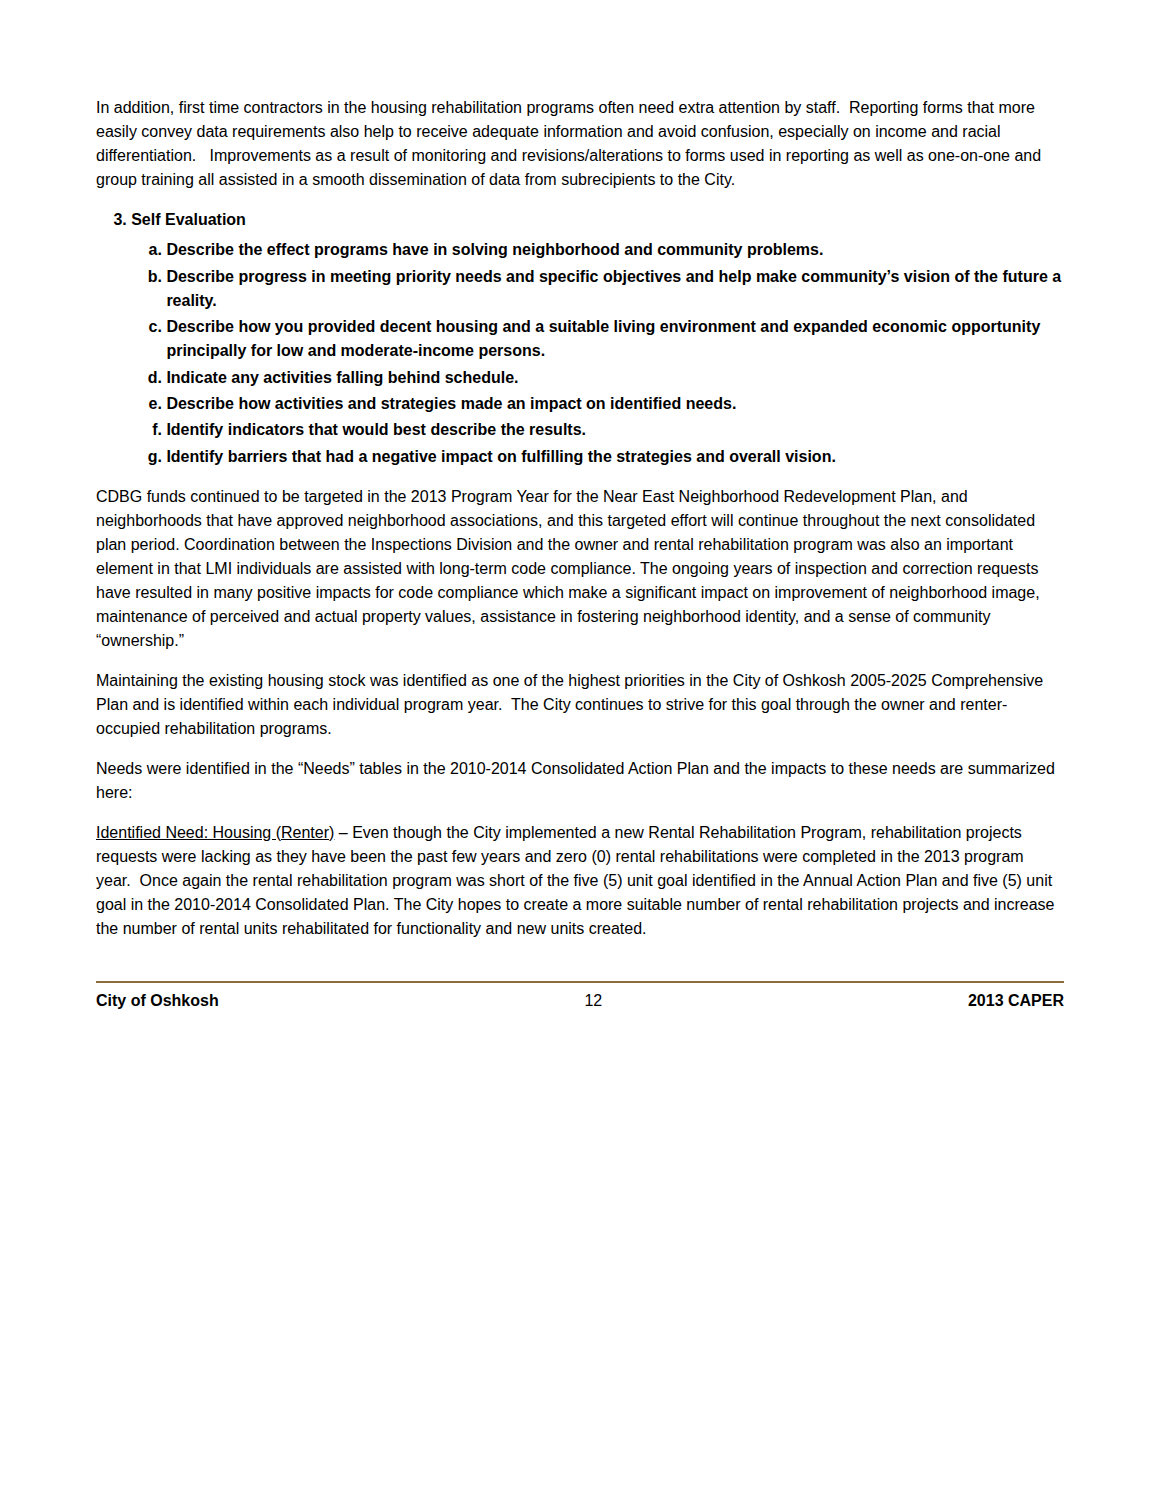In addition, first time contractors in the housing rehabilitation programs often need extra attention by staff. Reporting forms that more easily convey data requirements also help to receive adequate information and avoid confusion, especially on income and racial differentiation. Improvements as a result of monitoring and revisions/alterations to forms used in reporting as well as one-on-one and group training all assisted in a smooth dissemination of data from subrecipients to the City.
Self Evaluation
Describe the effect programs have in solving neighborhood and community problems.
Describe progress in meeting priority needs and specific objectives and help make community’s vision of the future a reality.
Describe how you provided decent housing and a suitable living environment and expanded economic opportunity principally for low and moderate-income persons.
Indicate any activities falling behind schedule.
Describe how activities and strategies made an impact on identified needs.
Identify indicators that would best describe the results.
Identify barriers that had a negative impact on fulfilling the strategies and overall vision.
CDBG funds continued to be targeted in the 2013 Program Year for the Near East Neighborhood Redevelopment Plan, and neighborhoods that have approved neighborhood associations, and this targeted effort will continue throughout the next consolidated plan period. Coordination between the Inspections Division and the owner and rental rehabilitation program was also an important element in that LMI individuals are assisted with long-term code compliance. The ongoing years of inspection and correction requests have resulted in many positive impacts for code compliance which make a significant impact on improvement of neighborhood image, maintenance of perceived and actual property values, assistance in fostering neighborhood identity, and a sense of community “ownership.”
Maintaining the existing housing stock was identified as one of the highest priorities in the City of Oshkosh 2005-2025 Comprehensive Plan and is identified within each individual program year. The City continues to strive for this goal through the owner and renter-occupied rehabilitation programs.
Needs were identified in the “Needs” tables in the 2010-2014 Consolidated Action Plan and the impacts to these needs are summarized here:
Identified Need: Housing (Renter) – Even though the City implemented a new Rental Rehabilitation Program, rehabilitation projects requests were lacking as they have been the past few years and zero (0) rental rehabilitations were completed in the 2013 program year. Once again the rental rehabilitation program was short of the five (5) unit goal identified in the Annual Action Plan and five (5) unit goal in the 2010-2014 Consolidated Plan. The City hopes to create a more suitable number of rental rehabilitation projects and increase the number of rental units rehabilitated for functionality and new units created.
City of Oshkosh 12 2013 CAPER